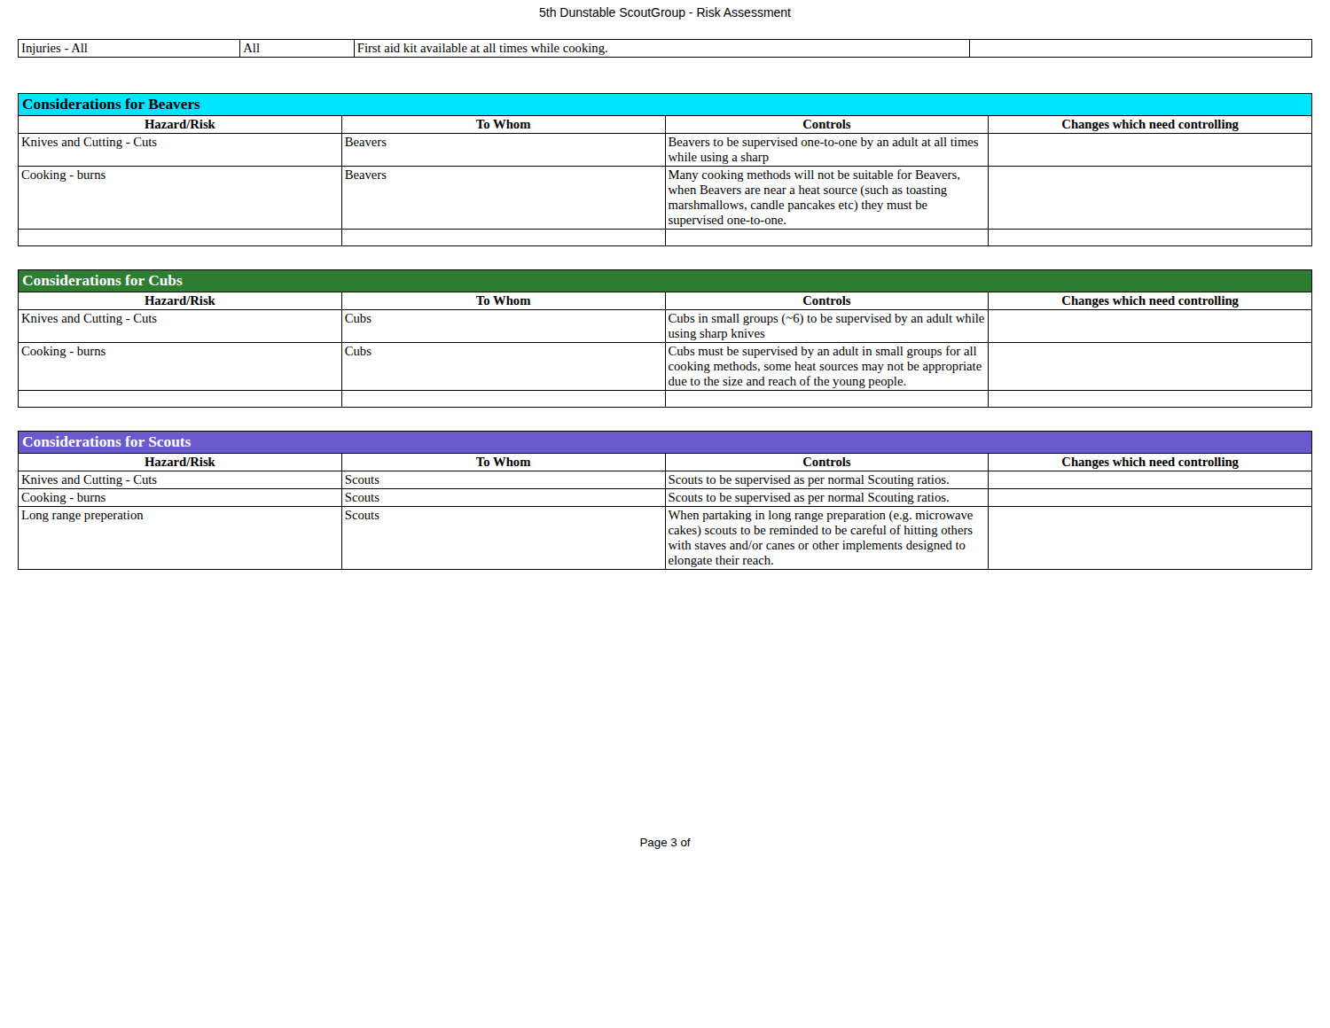5th Dunstable ScoutGroup - Risk Assessment
| Injuries - All | All | First aid kit available at all times while cooking. | |
| Considerations for Beavers |
| Hazard/Risk | To Whom | Controls | Changes which need controlling |
| Knives and Cutting - Cuts | Beavers | Beavers to be supervised one-to-one by an adult at all times while using a sharp | |
| Cooking - burns | Beavers | Many cooking methods will not be suitable for Beavers, when Beavers are near a heat source (such as toasting marshmallows, candle pancakes etc) they must be supervised one-to-one. | |
| Considerations for Cubs |
| Hazard/Risk | To Whom | Controls | Changes which need controlling |
| Knives and Cutting - Cuts | Cubs | Cubs in small groups (~6) to be supervised by an adult while using sharp knives | |
| Cooking - burns | Cubs | Cubs must be supervised by an adult in small groups for all cooking methods, some heat sources may not be appropriate due to the size and reach of the young people. | |
| Considerations for Scouts |
| Hazard/Risk | To Whom | Controls | Changes which need controlling |
| Knives and Cutting - Cuts | Scouts | Scouts to be supervised as per normal Scouting ratios. | |
| Cooking - burns | Scouts | Scouts to be supervised as per normal Scouting ratios. | |
| Long range preperation | Scouts | When partaking in long range preparation (e.g. microwave cakes) scouts to be reminded to be careful of hitting others with staves and/or canes or other implements designed to elongate their reach. | |
Page 3 of